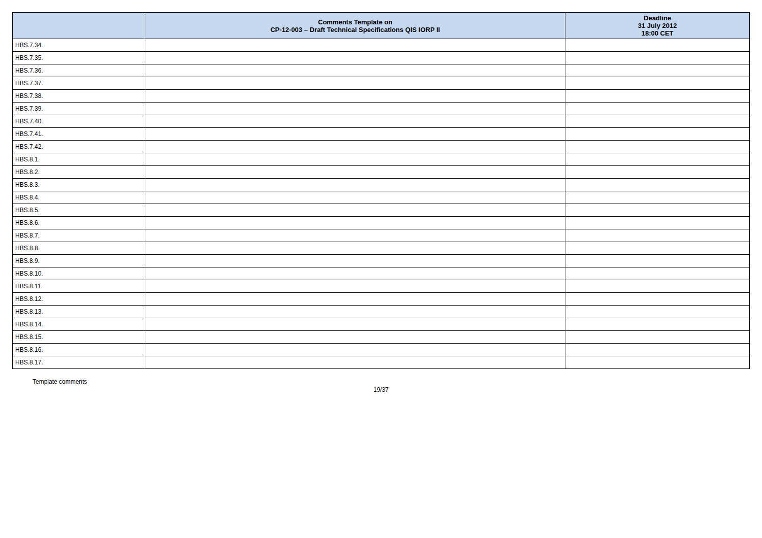| | Comments Template on CP-12-003 – Draft Technical Specifications QIS IORP II | Deadline 31 July 2012 18:00 CET |
| --- | --- | --- |
| HBS.7.34. | | |
| HBS.7.35. | | |
| HBS.7.36. | | |
| HBS.7.37. | | |
| HBS.7.38. | | |
| HBS.7.39. | | |
| HBS.7.40. | | |
| HBS.7.41. | | |
| HBS.7.42. | | |
| HBS.8.1. | | |
| HBS.8.2. | | |
| HBS.8.3. | | |
| HBS.8.4. | | |
| HBS.8.5. | | |
| HBS.8.6. | | |
| HBS.8.7. | | |
| HBS.8.8. | | |
| HBS.8.9. | | |
| HBS.8.10. | | |
| HBS.8.11. | | |
| HBS.8.12. | | |
| HBS.8.13. | | |
| HBS.8.14. | | |
| HBS.8.15. | | |
| HBS.8.16. | | |
| HBS.8.17. | | |
Template comments
19/37